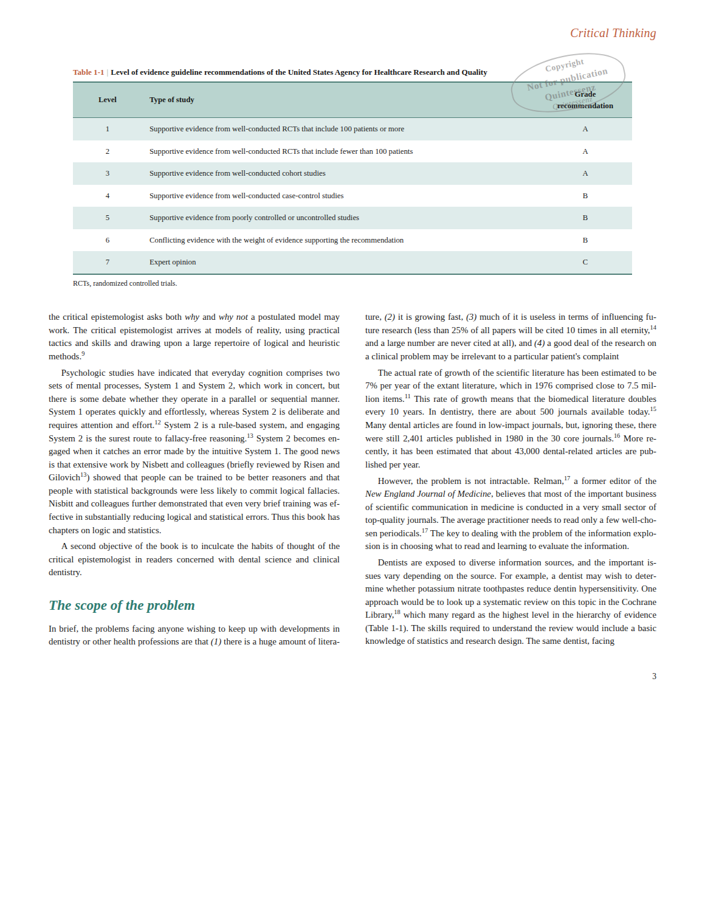Critical Thinking
Table 1-1|Level of evidence guideline recommendations of the United States Agency for Healthcare Research and Quality
| Level | Type of study | Grade recommendation |
| --- | --- | --- |
| 1 | Supportive evidence from well-conducted RCTs that include 100 patients or more | A |
| 2 | Supportive evidence from well-conducted RCTs that include fewer than 100 patients | A |
| 3 | Supportive evidence from well-conducted cohort studies | A |
| 4 | Supportive evidence from well-conducted case-control studies | B |
| 5 | Supportive evidence from poorly controlled or uncontrolled studies | B |
| 6 | Conflicting evidence with the weight of evidence supporting the recommendation | B |
| 7 | Expert opinion | C |
RCTs, randomized controlled trials.
Copyright
Not for publication
Quintessenz
Quintessenz
the critical epistemologist asks both why and why not a postulated model may work. The critical epistemologist arrives at models of reality, using practical tactics and skills and drawing upon a large repertoire of logical and heuristic methods.9
Psychologic studies have indicated that everyday cognition comprises two sets of mental processes, System 1 and System 2, which work in concert, but there is some debate whether they operate in a parallel or sequential manner. System 1 operates quickly and effortlessly, whereas System 2 is deliberate and requires attention and effort.12 System 2 is a rule-based system, and engaging System 2 is the surest route to fallacy-free reasoning.13 System 2 becomes engaged when it catches an error made by the intuitive System 1. The good news is that extensive work by Nisbett and colleagues (briefly reviewed by Risen and Gilovich13) showed that people can be trained to be better reasoners and that people with statistical backgrounds were less likely to commit logical fallacies. Nisbitt and colleagues further demonstrated that even very brief training was effective in substantially reducing logical and statistical errors. Thus this book has chapters on logic and statistics.
A second objective of the book is to inculcate the habits of thought of the critical epistemologist in readers concerned with dental science and clinical dentistry.
The scope of the problem
In brief, the problems facing anyone wishing to keep up with developments in dentistry or other health professions are that (1) there is a huge amount of literature, (2) it is growing fast, (3) much of it is useless in terms of influencing future research (less than 25% of all papers will be cited 10 times in all eternity,14 and a large number are never cited at all), and (4) a good deal of the research on a clinical problem may be irrelevant to a particular patient's complaint
The actual rate of growth of the scientific literature has been estimated to be 7% per year of the extant literature, which in 1976 comprised close to 7.5 million items.11 This rate of growth means that the biomedical literature doubles every 10 years. In dentistry, there are about 500 journals available today.15 Many dental articles are found in low-impact journals, but, ignoring these, there were still 2,401 articles published in 1980 in the 30 core journals.16 More recently, it has been estimated that about 43,000 dental-related articles are published per year.
However, the problem is not intractable. Relman,17 a former editor of the New England Journal of Medicine, believes that most of the important business of scientific communication in medicine is conducted in a very small sector of top-quality journals. The average practitioner needs to read only a few well-chosen periodicals.17 The key to dealing with the problem of the information explosion is in choosing what to read and learning to evaluate the information.
Dentists are exposed to diverse information sources, and the important issues vary depending on the source. For example, a dentist may wish to determine whether potassium nitrate toothpastes reduce dentin hypersensitivity. One approach would be to look up a systematic review on this topic in the Cochrane Library,18 which many regard as the highest level in the hierarchy of evidence (Table 1-1). The skills required to understand the review would include a basic knowledge of statistics and research design. The same dentist, facing
3